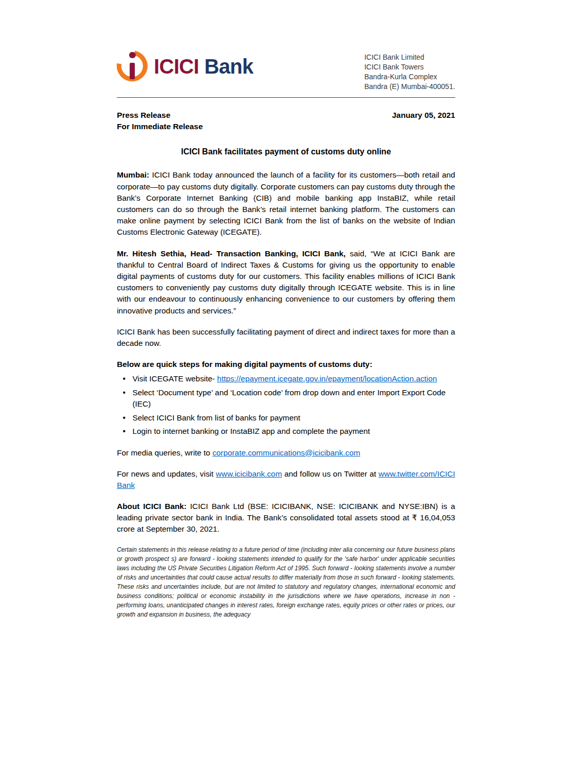ICICI Bank
ICICI Bank Limited
ICICI Bank Towers
Bandra-Kurla Complex
Bandra (E) Mumbai-400051.
Press Release January 05, 2021
For Immediate Release
ICICI Bank facilitates payment of customs duty online
Mumbai: ICICI Bank today announced the launch of a facility for its customers—both retail and corporate—to pay customs duty digitally. Corporate customers can pay customs duty through the Bank’s Corporate Internet Banking (CIB) and mobile banking app InstaBIZ, while retail customers can do so through the Bank’s retail internet banking platform. The customers can make online payment by selecting ICICI Bank from the list of banks on the website of Indian Customs Electronic Gateway (ICEGATE).
Mr. Hitesh Sethia, Head- Transaction Banking, ICICI Bank, said, “We at ICICI Bank are thankful to Central Board of Indirect Taxes & Customs for giving us the opportunity to enable digital payments of customs duty for our customers. This facility enables millions of ICICI Bank customers to conveniently pay customs duty digitally through ICEGATE website. This is in line with our endeavour to continuously enhancing convenience to our customers by offering them innovative products and services.”
ICICI Bank has been successfully facilitating payment of direct and indirect taxes for more than a decade now.
Below are quick steps for making digital payments of customs duty:
Visit ICEGATE website- https://epayment.icegate.gov.in/epayment/locationAction.action
Select ‘Document type’ and ‘Location code’ from drop down and enter Import Export Code (IEC)
Select ICICI Bank from list of banks for payment
Login to internet banking or InstaBIZ app and complete the payment
For media queries, write to corporate.communications@icicibank.com
For news and updates, visit www.icicibank.com and follow us on Twitter at www.twitter.com/ICICIBank
About ICICI Bank: ICICI Bank Ltd (BSE: ICICIBANK, NSE: ICICIBANK and NYSE:IBN) is a leading private sector bank in India. The Bank’s consolidated total assets stood at ₹ 16,04,053 crore at September 30, 2021.
Certain statements in this release relating to a future period of time (including inter alia concerning our future business plans or growth prospect s) are forward - looking statements intended to qualify for the 'safe harbor' under applicable securities laws including the US Private Securities Litigation Reform Act of 1995. Such forward - looking statements involve a number of risks and uncertainties that could cause actual results to differ materially from those in such forward - looking statements. These risks and uncertainties include, but are not limited to statutory and regulatory changes, international economic and business conditions; political or economic instability in the jurisdictions where we have operations, increase in non - performing loans, unanticipated changes in interest rates, foreign exchange rates, equity prices or other rates or prices, our growth and expansion in business, the adequacy